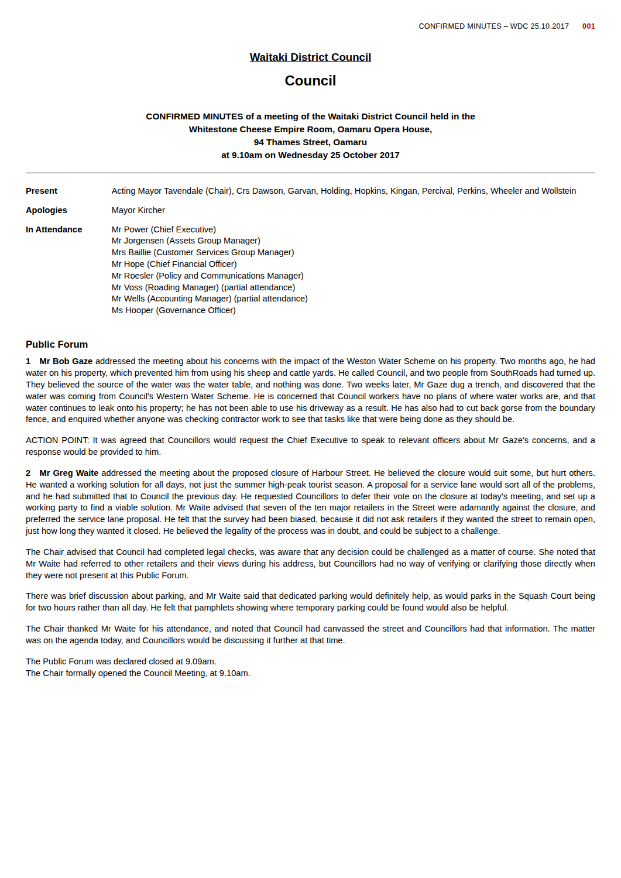CONFIRMED MINUTES – WDC 25.10.2017 001
Waitaki District Council
Council
CONFIRMED MINUTES of a meeting of the Waitaki District Council held in the
Whitestone Cheese Empire Room, Oamaru Opera House,
94 Thames Street, Oamaru
at 9.10am on Wednesday 25 October 2017
| Present | Acting Mayor Tavendale (Chair), Crs Dawson, Garvan, Holding, Hopkins, Kingan, Percival, Perkins, Wheeler and Wollstein |
| Apologies | Mayor Kircher |
| In Attendance | Mr Power (Chief Executive) Mr Jorgensen (Assets Group Manager) Mrs Baillie (Customer Services Group Manager) Mr Hope (Chief Financial Officer) Mr Roesler (Policy and Communications Manager) Mr Voss (Roading Manager) (partial attendance) Mr Wells (Accounting Manager) (partial attendance) Ms Hooper (Governance Officer) |
Public Forum
1 Mr Bob Gaze addressed the meeting about his concerns with the impact of the Weston Water Scheme on his property. Two months ago, he had water on his property, which prevented him from using his sheep and cattle yards. He called Council, and two people from SouthRoads had turned up. They believed the source of the water was the water table, and nothing was done. Two weeks later, Mr Gaze dug a trench, and discovered that the water was coming from Council's Western Water Scheme. He is concerned that Council workers have no plans of where water works are, and that water continues to leak onto his property; he has not been able to use his driveway as a result. He has also had to cut back gorse from the boundary fence, and enquired whether anyone was checking contractor work to see that tasks like that were being done as they should be.
ACTION POINT: It was agreed that Councillors would request the Chief Executive to speak to relevant officers about Mr Gaze's concerns, and a response would be provided to him.
2 Mr Greg Waite addressed the meeting about the proposed closure of Harbour Street. He believed the closure would suit some, but hurt others. He wanted a working solution for all days, not just the summer high-peak tourist season. A proposal for a service lane would sort all of the problems, and he had submitted that to Council the previous day. He requested Councillors to defer their vote on the closure at today's meeting, and set up a working party to find a viable solution. Mr Waite advised that seven of the ten major retailers in the Street were adamantly against the closure, and preferred the service lane proposal. He felt that the survey had been biased, because it did not ask retailers if they wanted the street to remain open, just how long they wanted it closed. He believed the legality of the process was in doubt, and could be subject to a challenge.
The Chair advised that Council had completed legal checks, was aware that any decision could be challenged as a matter of course. She noted that Mr Waite had referred to other retailers and their views during his address, but Councillors had no way of verifying or clarifying those directly when they were not present at this Public Forum.
There was brief discussion about parking, and Mr Waite said that dedicated parking would definitely help, as would parks in the Squash Court being for two hours rather than all day. He felt that pamphlets showing where temporary parking could be found would also be helpful.
The Chair thanked Mr Waite for his attendance, and noted that Council had canvassed the street and Councillors had that information. The matter was on the agenda today, and Councillors would be discussing it further at that time.
The Public Forum was declared closed at 9.09am.
The Chair formally opened the Council Meeting, at 9.10am.